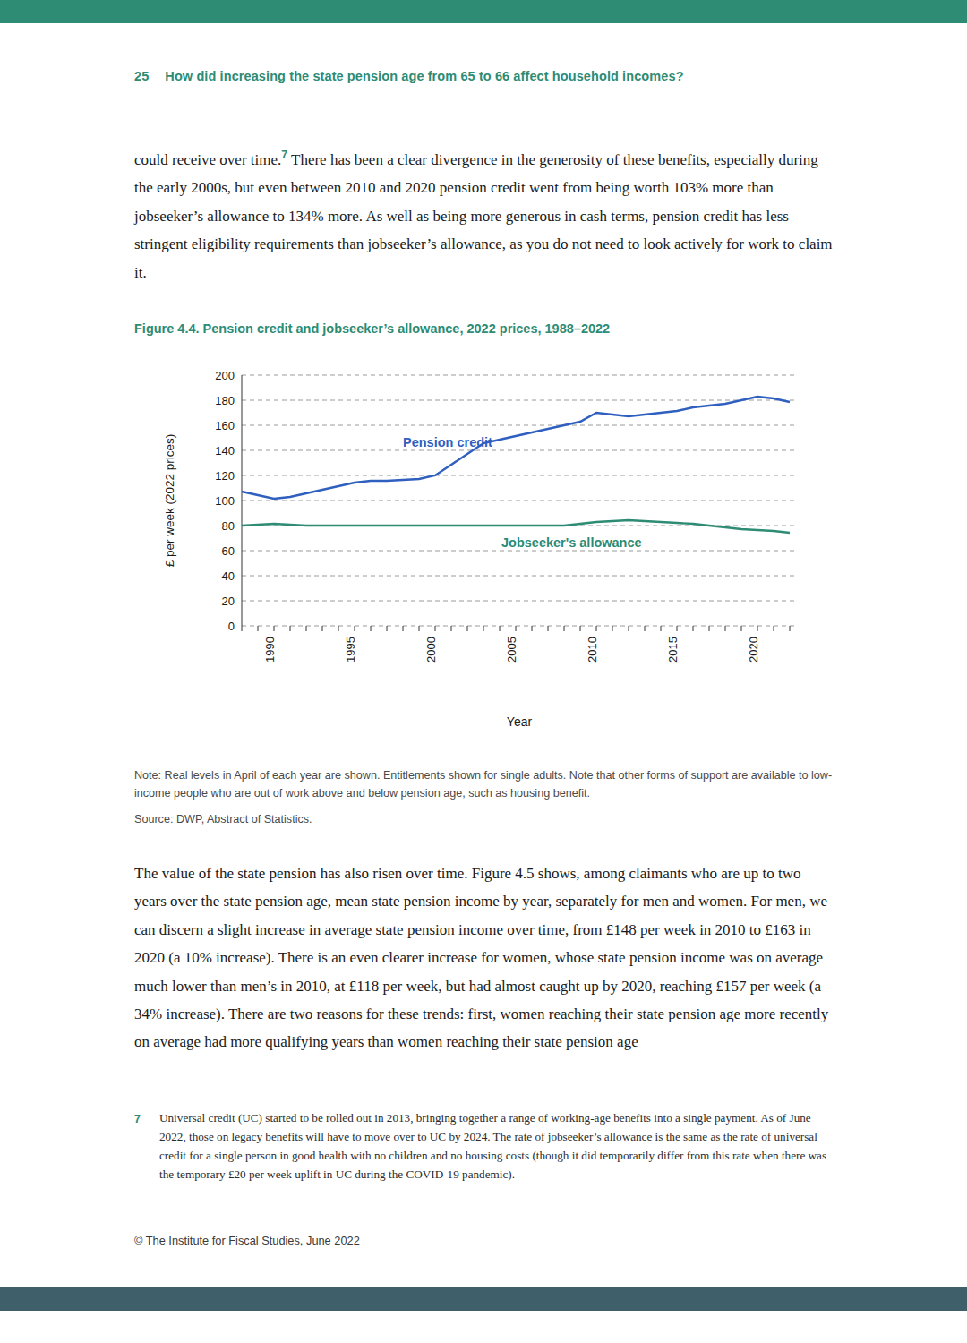25 How did increasing the state pension age from 65 to 66 affect household incomes?
could receive over time.7 There has been a clear divergence in the generosity of these benefits, especially during the early 2000s, but even between 2010 and 2020 pension credit went from being worth 103% more than jobseeker’s allowance to 134% more. As well as being more generous in cash terms, pension credit has less stringent eligibility requirements than jobseeker’s allowance, as you do not need to look actively for work to claim it.
Figure 4.4. Pension credit and jobseeker’s allowance, 2022 prices, 1988–2022
0 20 40 60 80 100 120 140 160 180 200 £ per week (2022 prices) 1990 1995 2000 2005 2010 2015 2020 Year Pension credit Jobseeker's allowance
Note: Real levels in April of each year are shown. Entitlements shown for single adults. Note that other forms of support are available to low-income people who are out of work above and below pension age, such as housing benefit.
Source: DWP, Abstract of Statistics.
The value of the state pension has also risen over time. Figure 4.5 shows, among claimants who are up to two years over the state pension age, mean state pension income by year, separately for men and women. For men, we can discern a slight increase in average state pension income over time, from £148 per week in 2010 to £163 in 2020 (a 10% increase). There is an even clearer increase for women, whose state pension income was on average much lower than men’s in 2010, at £118 per week, but had almost caught up by 2020, reaching £157 per week (a 34% increase). There are two reasons for these trends: first, women reaching their state pension age more recently on average had more qualifying years than women reaching their state pension age
7
Universal credit (UC) started to be rolled out in 2013, bringing together a range of working-age benefits into a single payment. As of June 2022, those on legacy benefits will have to move over to UC by 2024. The rate of jobseeker’s allowance is the same as the rate of universal credit for a single person in good health with no children and no housing costs (though it did temporarily differ from this rate when there was the temporary £20 per week uplift in UC during the COVID-19 pandemic).
© The Institute for Fiscal Studies, June 2022